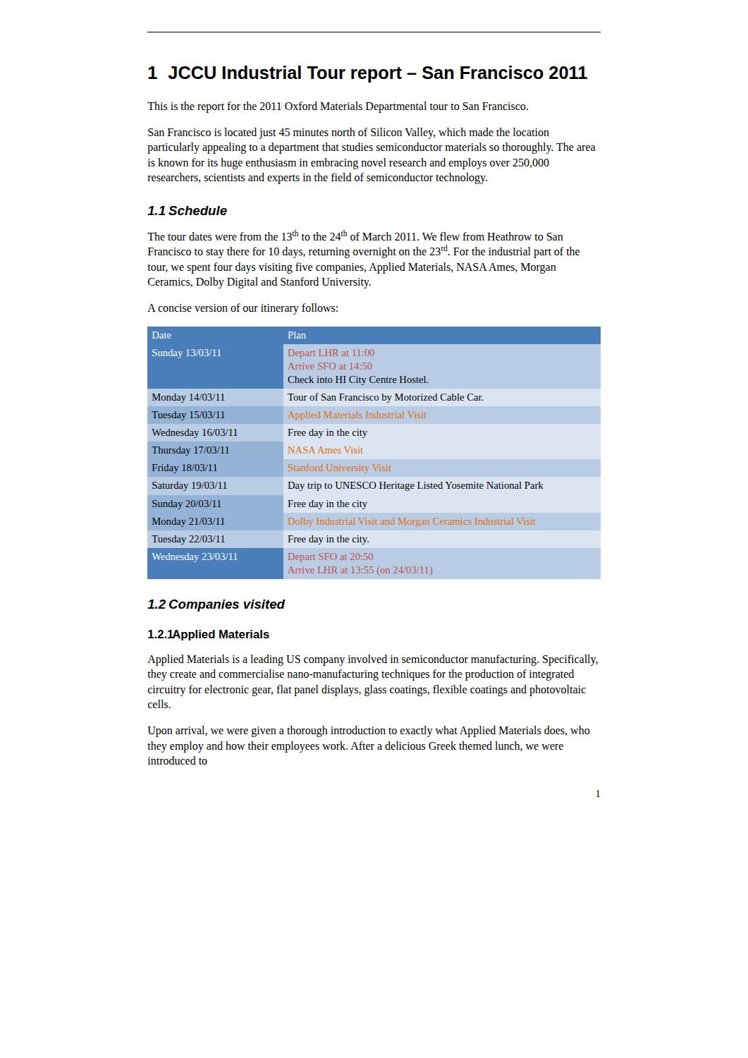1 JCCU Industrial Tour report – San Francisco 2011
This is the report for the 2011 Oxford Materials Departmental tour to San Francisco.
San Francisco is located just 45 minutes north of Silicon Valley, which made the location particularly appealing to a department that studies semiconductor materials so thoroughly. The area is known for its huge enthusiasm in embracing novel research and employs over 250,000 researchers, scientists and experts in the field of semiconductor technology.
1.1 Schedule
The tour dates were from the 13th to the 24th of March 2011. We flew from Heathrow to San Francisco to stay there for 10 days, returning overnight on the 23rd. For the industrial part of the tour, we spent four days visiting five companies, Applied Materials, NASA Ames, Morgan Ceramics, Dolby Digital and Stanford University.
A concise version of our itinerary follows:
| Date | Plan |
| Sunday 13/03/11 | Depart LHR at 11:00 Arrive SFO at 14:50 Check into HI City Centre Hostel. |
| Monday 14/03/11 | Tour of San Francisco by Motorized Cable Car. |
| Tuesday 15/03/11 | Applied Materials Industrial Visit |
| Wednesday 16/03/11 | Free day in the city |
| Thursday 17/03/11 | NASA Ames Visit |
| Friday 18/03/11 | Stanford University Visit |
| Saturday 19/03/11 | Day trip to UNESCO Heritage Listed Yosemite National Park |
| Sunday 20/03/11 | Free day in the city |
| Monday 21/03/11 | Dolby Industrial Visit and Morgan Ceramics Industrial Visit |
| Tuesday 22/03/11 | Free day in the city. |
| Wednesday 23/03/11 | Depart SFO at 20:50 Arrive LHR at 13:55 (on 24/03/11) |
1.2 Companies visited
1.2.1 Applied Materials
Applied Materials is a leading US company involved in semiconductor manufacturing. Specifically, they create and commercialise nano-manufacturing techniques for the production of integrated circuitry for electronic gear, flat panel displays, glass coatings, flexible coatings and photovoltaic cells.
Upon arrival, we were given a thorough introduction to exactly what Applied Materials does, who they employ and how their employees work. After a delicious Greek themed lunch, we were introduced to
1